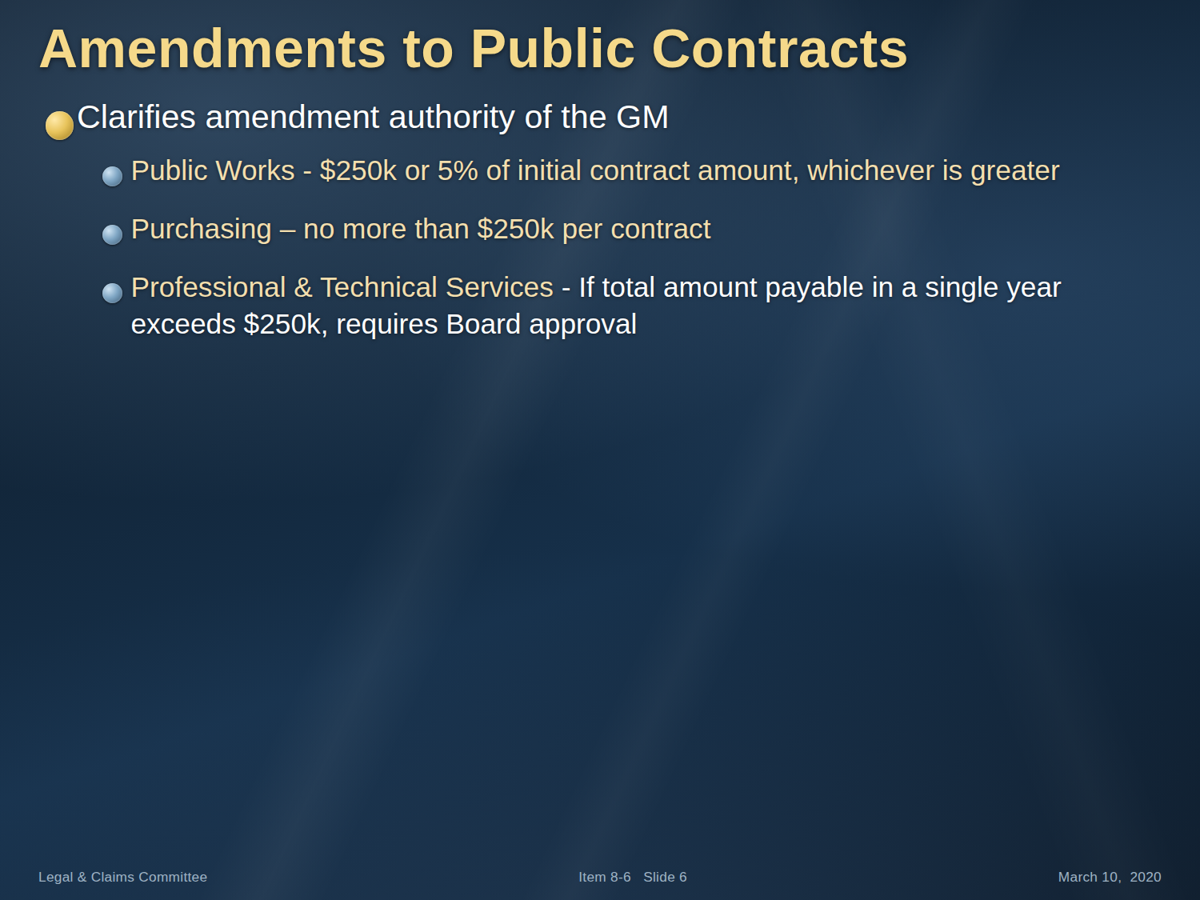Amendments to Public Contracts
Clarifies amendment authority of the GM
Public Works - $250k or 5% of initial contract amount, whichever is greater
Purchasing – no more than $250k per contract
Professional & Technical Services - If total amount payable in a single year exceeds $250k, requires Board approval
Legal & Claims Committee Item 8-6 Slide 6 March 10, 2020